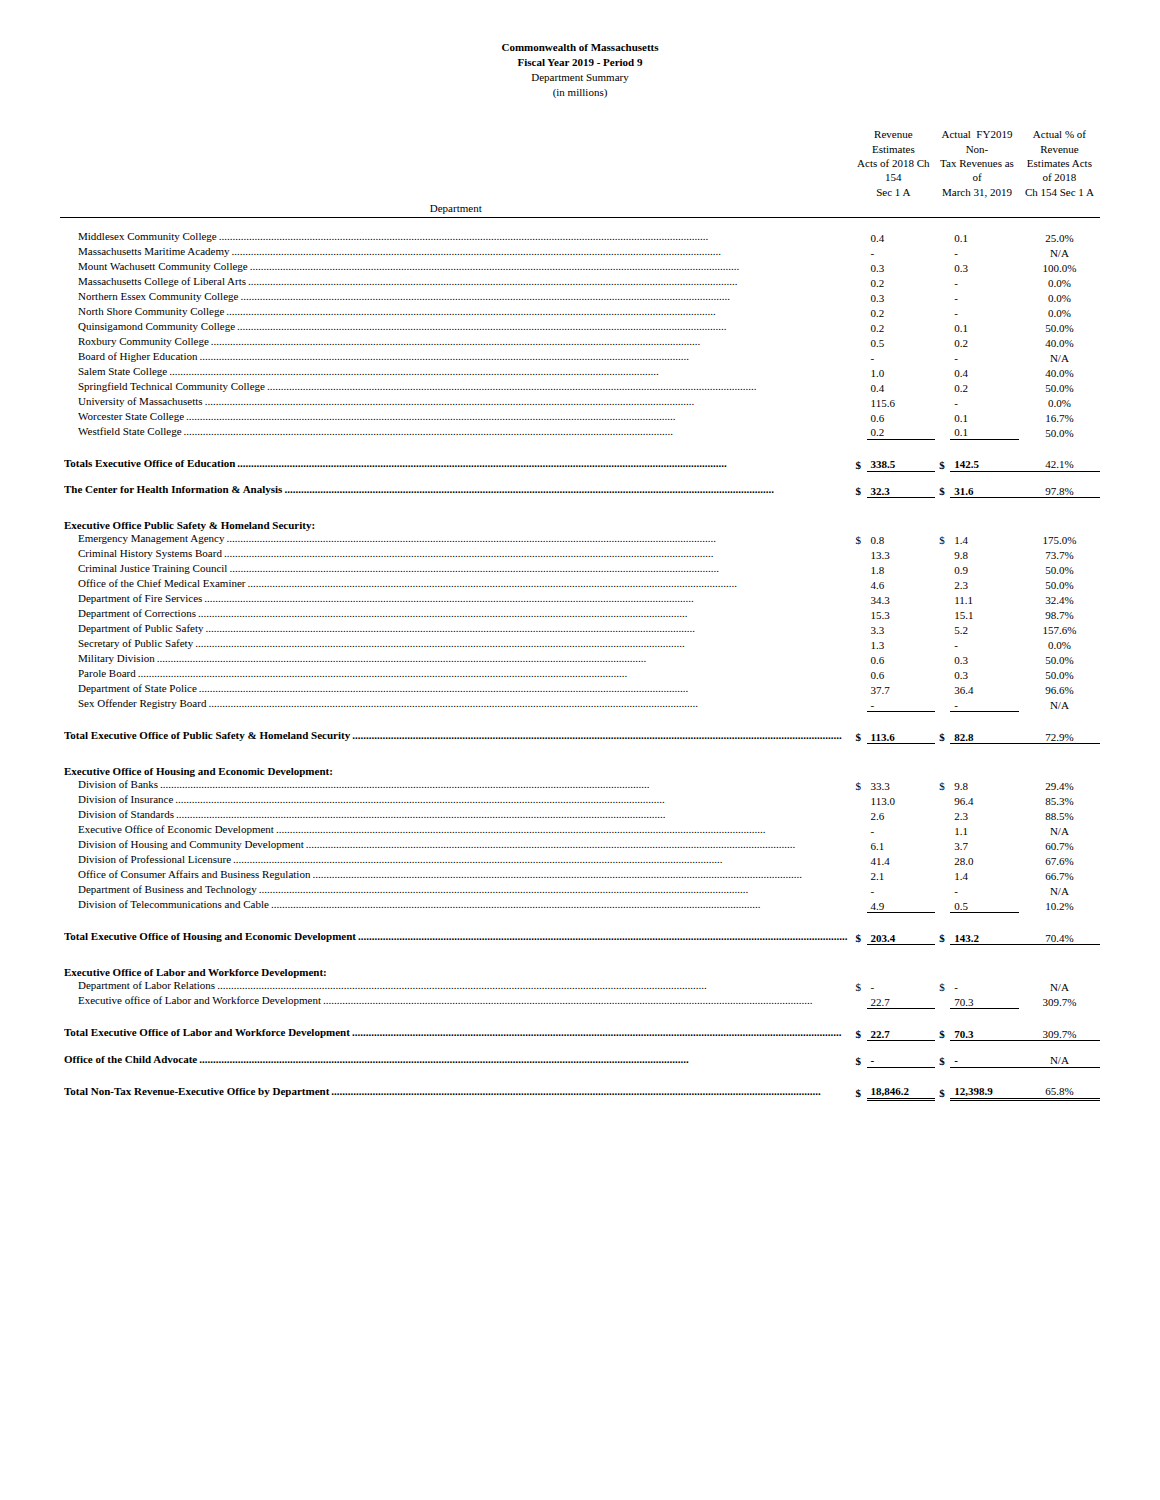Commonwealth of Massachusetts
Fiscal Year 2019 - Period 9
Department Summary
(in millions)
| | Revenue Estimates Acts of 2018 Ch 154 Sec 1 A | Actual FY2019 Non- Tax Revenues as of March 31, 2019 | Actual % of Revenue Estimates Acts of 2018 Ch 154 Sec 1 A |
| --- | --- | --- | --- |
| Department | | | |
| Middlesex Community College | | 0.4 | | 0.1 | 25.0% |
| Massachusetts Maritime Academy | | - | | - | N/A |
| Mount Wachusett Community College | | 0.3 | | 0.3 | 100.0% |
| Massachusetts College of Liberal Arts | | 0.2 | | - | 0.0% |
| Northern Essex Community College | | 0.3 | | - | 0.0% |
| North Shore Community College | | 0.2 | | - | 0.0% |
| Quinsigamond Community College | | 0.2 | | 0.1 | 50.0% |
| Roxbury Community College | | 0.5 | | 0.2 | 40.0% |
| Board of Higher Education | | - | | - | N/A |
| Salem State College | | 1.0 | | 0.4 | 40.0% |
| Springfield Technical Community College | | 0.4 | | 0.2 | 50.0% |
| University of Massachusetts | | 115.6 | | - | 0.0% |
| Worcester State College | | 0.6 | | 0.1 | 16.7% |
| Westfield State College | | 0.2 | | 0.1 | 50.0% |
| Totals Executive Office of Education | $ | 338.5 | $ | 142.5 | 42.1% |
| The Center for Health Information & Analysis | $ | 32.3 | $ | 31.6 | 97.8% |
| Executive Office Public Safety & Homeland Security: | |
| Emergency Management Agency | $ | 0.8 | $ | 1.4 | 175.0% |
| Criminal History Systems Board | | 13.3 | | 9.8 | 73.7% |
| Criminal Justice Training Council | | 1.8 | | 0.9 | 50.0% |
| Office of the Chief Medical Examiner | | 4.6 | | 2.3 | 50.0% |
| Department of Fire Services | | 34.3 | | 11.1 | 32.4% |
| Department of Corrections | | 15.3 | | 15.1 | 98.7% |
| Department of Public Safety | | 3.3 | | 5.2 | 157.6% |
| Secretary of Public Safety | | 1.3 | | - | 0.0% |
| Military Division | | 0.6 | | 0.3 | 50.0% |
| Parole Board | | 0.6 | | 0.3 | 50.0% |
| Department of State Police | | 37.7 | | 36.4 | 96.6% |
| Sex Offender Registry Board | | - | | - | N/A |
| Total Executive Office of Public Safety & Homeland Security | $ | 113.6 | $ | 82.8 | 72.9% |
| Executive Office of Housing and Economic Development: | |
| Division of Banks | $ | 33.3 | $ | 9.8 | 29.4% |
| Division of Insurance | | 113.0 | | 96.4 | 85.3% |
| Division of Standards | | 2.6 | | 2.3 | 88.5% |
| Executive Office of Economic Development | | - | | 1.1 | N/A |
| Division of Housing and Community Development | | 6.1 | | 3.7 | 60.7% |
| Division of Professional Licensure | | 41.4 | | 28.0 | 67.6% |
| Office of Consumer Affairs and Business Regulation | | 2.1 | | 1.4 | 66.7% |
| Department of Business and Technology | | - | | - | N/A |
| Division of Telecommunications and Cable | | 4.9 | | 0.5 | 10.2% |
| Total Executive Office of Housing and Economic Development | $ | 203.4 | $ | 143.2 | 70.4% |
| Executive Office of Labor and Workforce Development: | |
| Department of Labor Relations | $ | - | $ | - | N/A |
| Executive office of Labor and Workforce Development | | 22.7 | | 70.3 | 309.7% |
| Total Executive Office of Labor and Workforce Development | $ | 22.7 | $ | 70.3 | 309.7% |
| Office of the Child Advocate | $ | - | $ | - | N/A |
| Total Non-Tax Revenue-Executive Office by Department | $ | 18,846.2 | $ | 12,398.9 | 65.8% |